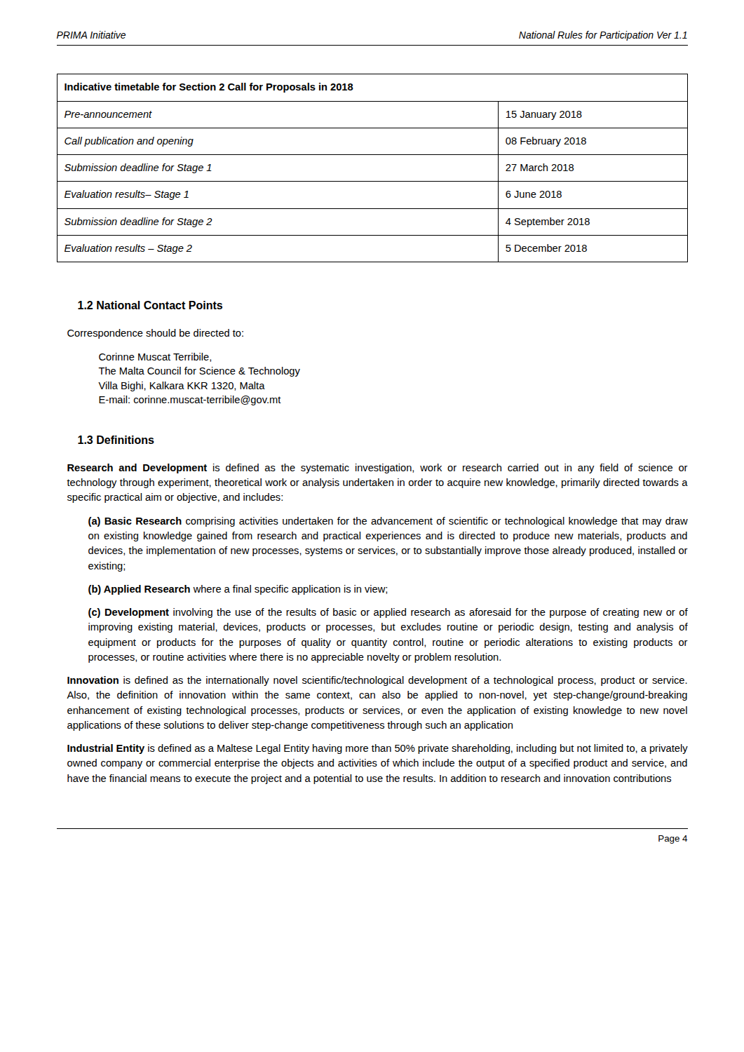PRIMA Initiative National Rules for Participation Ver 1.1
| Indicative timetable for Section 2 Call for Proposals in 2018 |
| Pre-announcement | 15 January 2018 |
| Call publication and opening | 08 February 2018 |
| Submission deadline for Stage 1 | 27 March 2018 |
| Evaluation results– Stage 1 | 6 June 2018 |
| Submission deadline for Stage 2 | 4 September 2018 |
| Evaluation results – Stage 2 | 5 December 2018 |
1.2 National Contact Points
Correspondence should be directed to:
Corinne Muscat Terribile,
The Malta Council for Science & Technology
Villa Bighi, Kalkara KKR 1320, Malta
E-mail: corinne.muscat-terribile@gov.mt
1.3 Definitions
Research and Development is defined as the systematic investigation, work or research carried out in any field of science or technology through experiment, theoretical work or analysis undertaken in order to acquire new knowledge, primarily directed towards a specific practical aim or objective, and includes:
(a) Basic Research comprising activities undertaken for the advancement of scientific or technological knowledge that may draw on existing knowledge gained from research and practical experiences and is directed to produce new materials, products and devices, the implementation of new processes, systems or services, or to substantially improve those already produced, installed or existing;
(b) Applied Research where a final specific application is in view;
(c) Development involving the use of the results of basic or applied research as aforesaid for the purpose of creating new or of improving existing material, devices, products or processes, but excludes routine or periodic design, testing and analysis of equipment or products for the purposes of quality or quantity control, routine or periodic alterations to existing products or processes, or routine activities where there is no appreciable novelty or problem resolution.
Innovation is defined as the internationally novel scientific/technological development of a technological process, product or service. Also, the definition of innovation within the same context, can also be applied to non-novel, yet step-change/ground-breaking enhancement of existing technological processes, products or services, or even the application of existing knowledge to new novel applications of these solutions to deliver step-change competitiveness through such an application
Industrial Entity is defined as a Maltese Legal Entity having more than 50% private shareholding, including but not limited to, a privately owned company or commercial enterprise the objects and activities of which include the output of a specified product and service, and have the financial means to execute the project and a potential to use the results. In addition to research and innovation contributions
Page 4